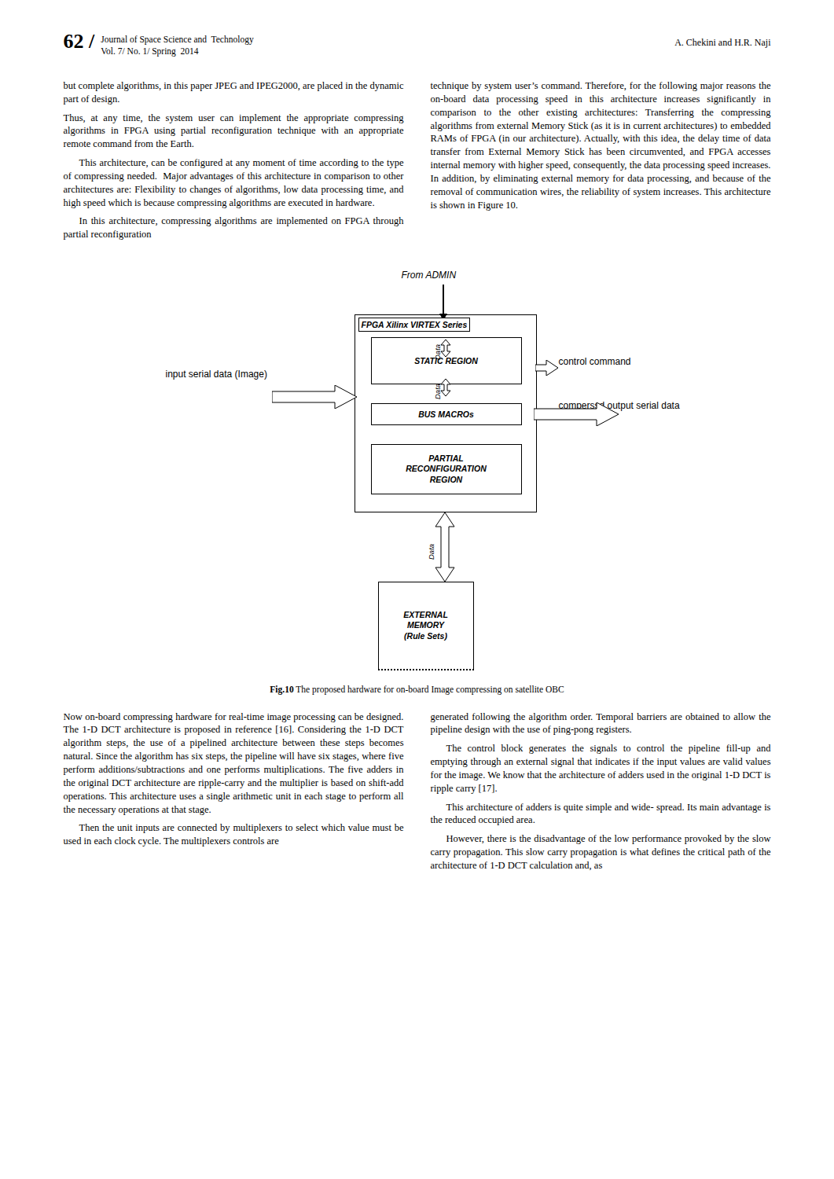62 /
Journal of Space Science and Technology
Vol. 7/ No. 1/ Spring 2014
A. Chekini and H.R. Naji
but complete algorithms, in this paper JPEG and IPEG2000, are placed in the dynamic part of design.
Thus, at any time, the system user can implement the appropriate compressing algorithms in FPGA using partial reconfiguration technique with an appropriate remote command from the Earth.
This architecture, can be configured at any moment of time according to the type of compressing needed. Major advantages of this architecture in comparison to other architectures are: Flexibility to changes of algorithms, low data processing time, and high speed which is because compressing algorithms are executed in hardware.
In this architecture, compressing algorithms are implemented on FPGA through partial reconfiguration
technique by system user’s command. Therefore, for the following major reasons the on-board data processing speed in this architecture increases significantly in comparison to the other existing architectures: Transferring the compressing algorithms from external Memory Stick (as it is in current architectures) to embedded RAMs of FPGA (in our architecture). Actually, with this idea, the delay time of data transfer from External Memory Stick has been circumvented, and FPGA accesses internal memory with higher speed, consequently, the data processing speed increases. In addition, by eliminating external memory for data processing, and because of the removal of communication wires, the reliability of system increases. This architecture is shown in Figure 10.
From ADMIN
FPGA Xilinx VIRTEX Series
STATIC REGION
BUS MACROs
PARTIAL
RECONFIGURATION
REGION
input serial data (Image)
control command
comperssd output serial data
Data
Data
Data
EXTERNAL
MEMORY
(Rule Sets)
Fig.10 The proposed hardware for on-board Image compressing on satellite OBC
Now on-board compressing hardware for real-time image processing can be designed. The 1-D DCT architecture is proposed in reference [16]. Considering the 1-D DCT algorithm steps, the use of a pipelined architecture between these steps becomes natural. Since the algorithm has six steps, the pipeline will have six stages, where five perform additions/subtractions and one performs multiplications. The five adders in the original DCT architecture are ripple-carry and the multiplier is based on shift-add operations. This architecture uses a single arithmetic unit in each stage to perform all the necessary operations at that stage.
Then the unit inputs are connected by multiplexers to select which value must be used in each clock cycle. The multiplexers controls are
generated following the algorithm order. Temporal barriers are obtained to allow the pipeline design with the use of ping-pong registers.
The control block generates the signals to control the pipeline fill-up and emptying through an external signal that indicates if the input values are valid values for the image. We know that the architecture of adders used in the original 1-D DCT is ripple carry [17].
This architecture of adders is quite simple and wide- spread. Its main advantage is the reduced occupied area.
However, there is the disadvantage of the low performance provoked by the slow carry propagation. This slow carry propagation is what defines the critical path of the architecture of 1-D DCT calculation and, as